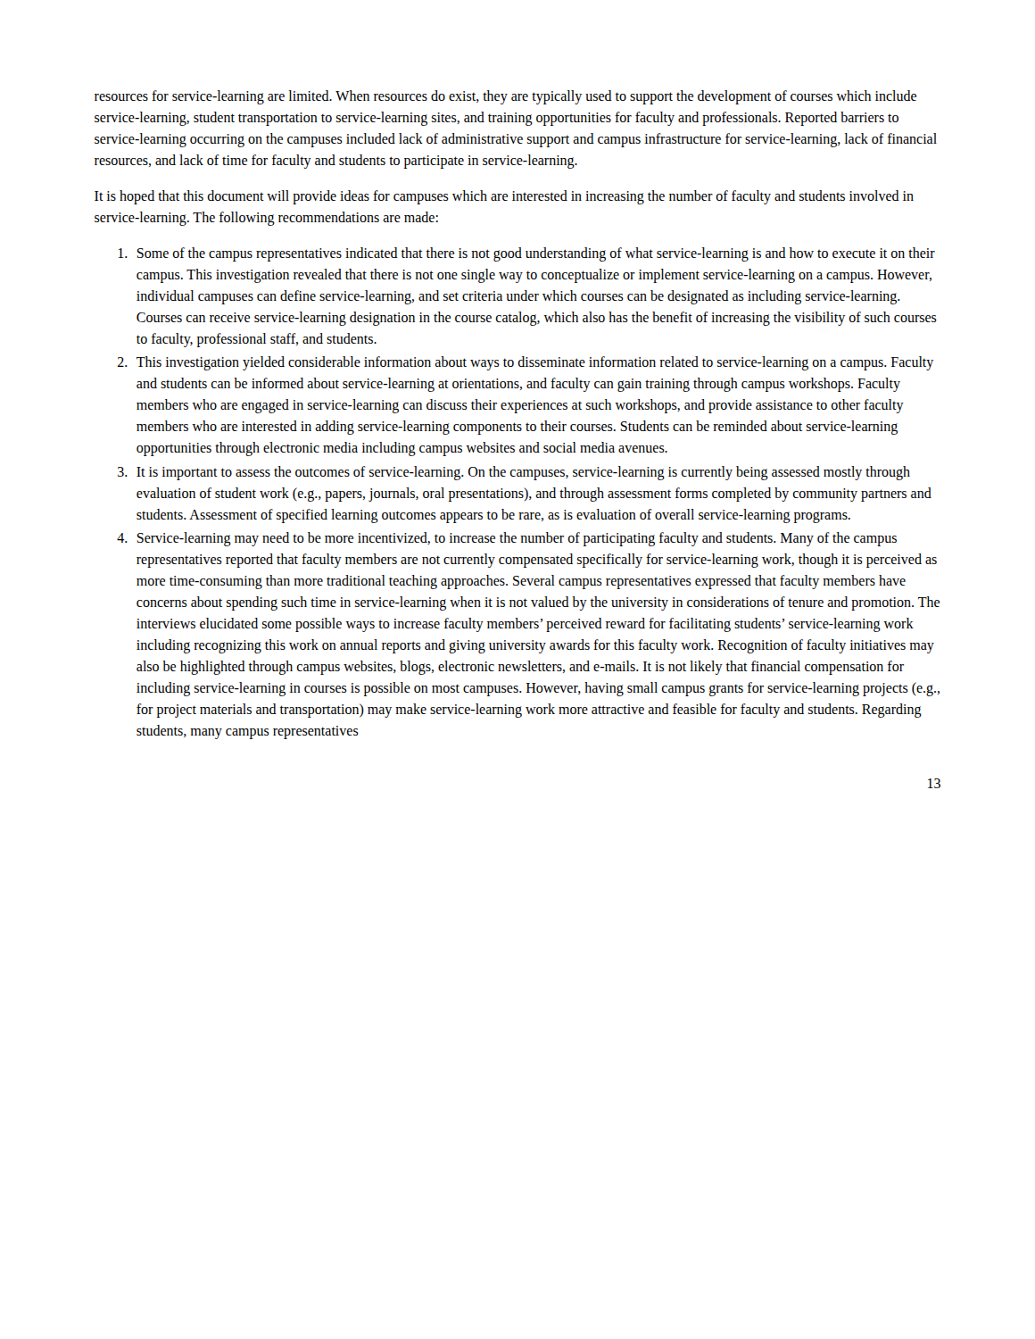resources for service-learning are limited. When resources do exist, they are typically used to support the development of courses which include service-learning, student transportation to service-learning sites, and training opportunities for faculty and professionals. Reported barriers to service-learning occurring on the campuses included lack of administrative support and campus infrastructure for service-learning, lack of financial resources, and lack of time for faculty and students to participate in service-learning.
It is hoped that this document will provide ideas for campuses which are interested in increasing the number of faculty and students involved in service-learning. The following recommendations are made:
Some of the campus representatives indicated that there is not good understanding of what service-learning is and how to execute it on their campus. This investigation revealed that there is not one single way to conceptualize or implement service-learning on a campus. However, individual campuses can define service-learning, and set criteria under which courses can be designated as including service-learning. Courses can receive service-learning designation in the course catalog, which also has the benefit of increasing the visibility of such courses to faculty, professional staff, and students.
This investigation yielded considerable information about ways to disseminate information related to service-learning on a campus. Faculty and students can be informed about service-learning at orientations, and faculty can gain training through campus workshops. Faculty members who are engaged in service-learning can discuss their experiences at such workshops, and provide assistance to other faculty members who are interested in adding service-learning components to their courses. Students can be reminded about service-learning opportunities through electronic media including campus websites and social media avenues.
It is important to assess the outcomes of service-learning. On the campuses, service-learning is currently being assessed mostly through evaluation of student work (e.g., papers, journals, oral presentations), and through assessment forms completed by community partners and students. Assessment of specified learning outcomes appears to be rare, as is evaluation of overall service-learning programs.
Service-learning may need to be more incentivized, to increase the number of participating faculty and students. Many of the campus representatives reported that faculty members are not currently compensated specifically for service-learning work, though it is perceived as more time-consuming than more traditional teaching approaches. Several campus representatives expressed that faculty members have concerns about spending such time in service-learning when it is not valued by the university in considerations of tenure and promotion. The interviews elucidated some possible ways to increase faculty members’ perceived reward for facilitating students’ service-learning work including recognizing this work on annual reports and giving university awards for this faculty work. Recognition of faculty initiatives may also be highlighted through campus websites, blogs, electronic newsletters, and e-mails. It is not likely that financial compensation for including service-learning in courses is possible on most campuses. However, having small campus grants for service-learning projects (e.g., for project materials and transportation) may make service-learning work more attractive and feasible for faculty and students. Regarding students, many campus representatives
13